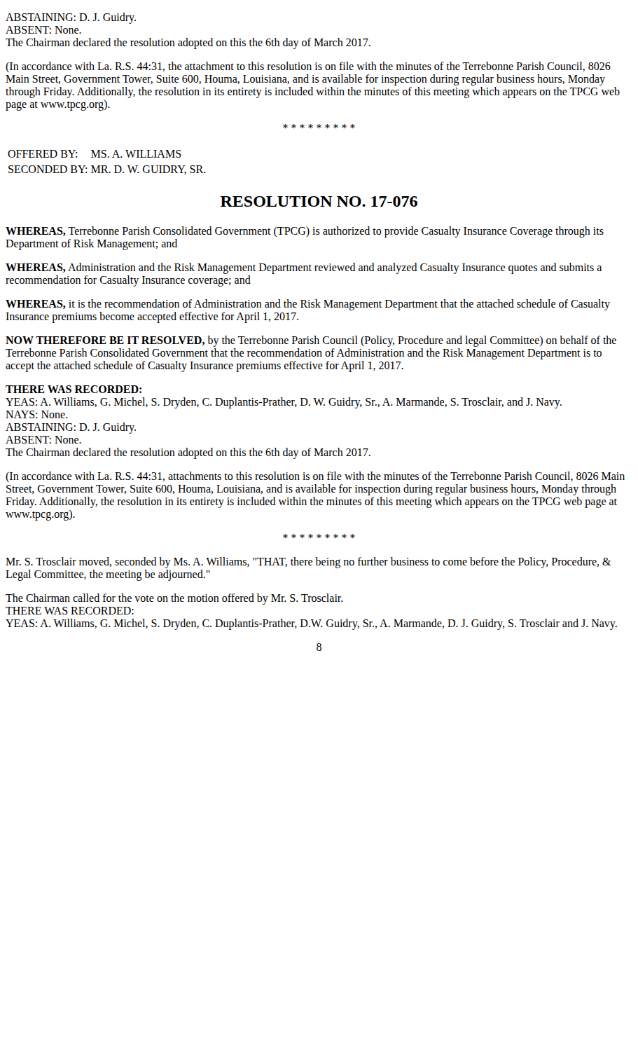ABSTAINING: D. J. Guidry.
ABSENT: None.
The Chairman declared the resolution adopted on this the 6th day of March 2017.
(In accordance with La. R.S. 44:31, the attachment to this resolution is on file with the minutes of the Terrebonne Parish Council, 8026 Main Street, Government Tower, Suite 600, Houma, Louisiana, and is available for inspection during regular business hours, Monday through Friday. Additionally, the resolution in its entirety is included within the minutes of this meeting which appears on the TPCG web page at www.tpcg.org).
* * * * * * * * *
| OFFERED BY: | MS. A. WILLIAMS |
| SECONDED BY: | MR. D. W. GUIDRY, SR. |
RESOLUTION NO. 17-076
WHEREAS, Terrebonne Parish Consolidated Government (TPCG) is authorized to provide Casualty Insurance Coverage through its Department of Risk Management; and
WHEREAS, Administration and the Risk Management Department reviewed and analyzed Casualty Insurance quotes and submits a recommendation for Casualty Insurance coverage; and
WHEREAS, it is the recommendation of Administration and the Risk Management Department that the attached schedule of Casualty Insurance premiums become accepted effective for April 1, 2017.
NOW THEREFORE BE IT RESOLVED, by the Terrebonne Parish Council (Policy, Procedure and legal Committee) on behalf of the Terrebonne Parish Consolidated Government that the recommendation of Administration and the Risk Management Department is to accept the attached schedule of Casualty Insurance premiums effective for April 1, 2017.
THERE WAS RECORDED:
YEAS: A. Williams, G. Michel, S. Dryden, C. Duplantis-Prather, D. W. Guidry, Sr., A. Marmande, S. Trosclair, and J. Navy.
NAYS: None.
ABSTAINING: D. J. Guidry.
ABSENT: None.
The Chairman declared the resolution adopted on this the 6th day of March 2017.
(In accordance with La. R.S. 44:31, attachments to this resolution is on file with the minutes of the Terrebonne Parish Council, 8026 Main Street, Government Tower, Suite 600, Houma, Louisiana, and is available for inspection during regular business hours, Monday through Friday. Additionally, the resolution in its entirety is included within the minutes of this meeting which appears on the TPCG web page at www.tpcg.org).
* * * * * * * * *
Mr. S. Trosclair moved, seconded by Ms. A. Williams, "THAT, there being no further business to come before the Policy, Procedure, & Legal Committee, the meeting be adjourned."
The Chairman called for the vote on the motion offered by Mr. S. Trosclair.
THERE WAS RECORDED:
YEAS: A. Williams, G. Michel, S. Dryden, C. Duplantis-Prather, D.W. Guidry, Sr., A. Marmande, D. J. Guidry, S. Trosclair and J. Navy.
8